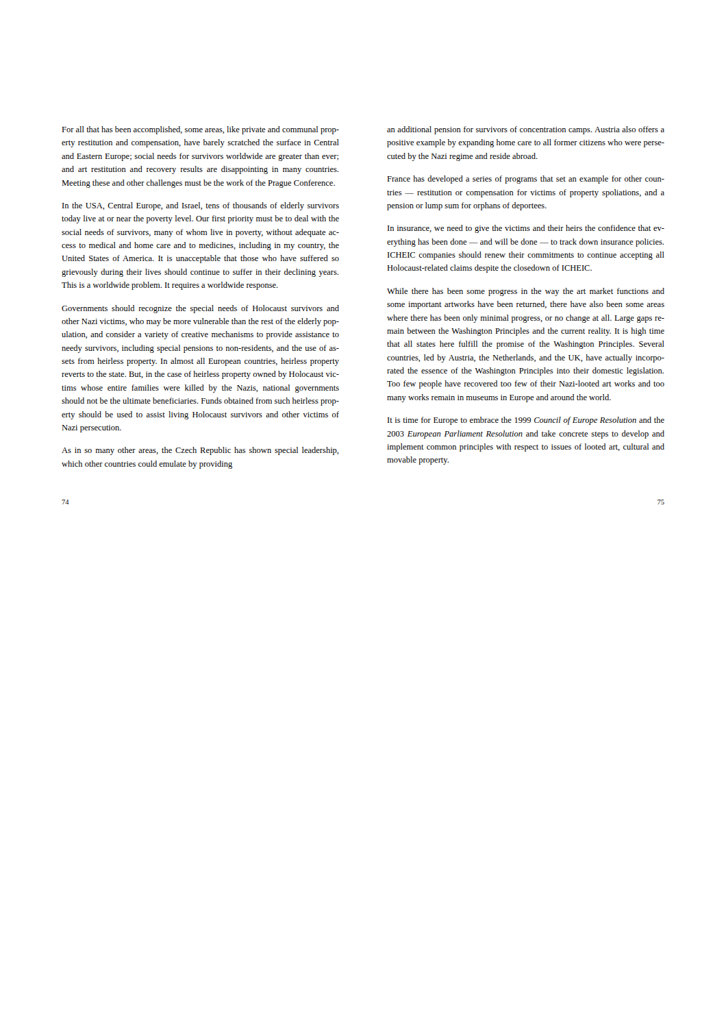For all that has been accomplished, some areas, like private and communal property restitution and compensation, have barely scratched the surface in Central and Eastern Europe; social needs for survivors worldwide are greater than ever; and art restitution and recovery results are disappointing in many countries. Meeting these and other challenges must be the work of the Prague Conference.
In the USA, Central Europe, and Israel, tens of thousands of elderly survivors today live at or near the poverty level. Our first priority must be to deal with the social needs of survivors, many of whom live in poverty, without adequate access to medical and home care and to medicines, including in my country, the United States of America. It is unacceptable that those who have suffered so grievously during their lives should continue to suffer in their declining years. This is a worldwide problem. It requires a worldwide response.
Governments should recognize the special needs of Holocaust survivors and other Nazi victims, who may be more vulnerable than the rest of the elderly population, and consider a variety of creative mechanisms to provide assistance to needy survivors, including special pensions to non-residents, and the use of assets from heirless property. In almost all European countries, heirless property reverts to the state. But, in the case of heirless property owned by Holocaust victims whose entire families were killed by the Nazis, national governments should not be the ultimate beneficiaries. Funds obtained from such heirless property should be used to assist living Holocaust survivors and other victims of Nazi persecution.
As in so many other areas, the Czech Republic has shown special leadership, which other countries could emulate by providing
an additional pension for survivors of concentration camps. Austria also offers a positive example by expanding home care to all former citizens who were persecuted by the Nazi regime and reside abroad.
France has developed a series of programs that set an example for other countries — restitution or compensation for victims of property spoliations, and a pension or lump sum for orphans of deportees.
In insurance, we need to give the victims and their heirs the confidence that everything has been done — and will be done — to track down insurance policies. ICHEIC companies should renew their commitments to continue accepting all Holocaust-related claims despite the closedown of ICHEIC.
While there has been some progress in the way the art market functions and some important artworks have been returned, there have also been some areas where there has been only minimal progress, or no change at all. Large gaps remain between the Washington Principles and the current reality. It is high time that all states here fulfill the promise of the Washington Principles. Several countries, led by Austria, the Netherlands, and the UK, have actually incorporated the essence of the Washington Principles into their domestic legislation. Too few people have recovered too few of their Nazi-looted art works and too many works remain in museums in Europe and around the world.
It is time for Europe to embrace the 1999 Council of Europe Resolution and the 2003 European Parliament Resolution and take concrete steps to develop and implement common principles with respect to issues of looted art, cultural and movable property.
74
75